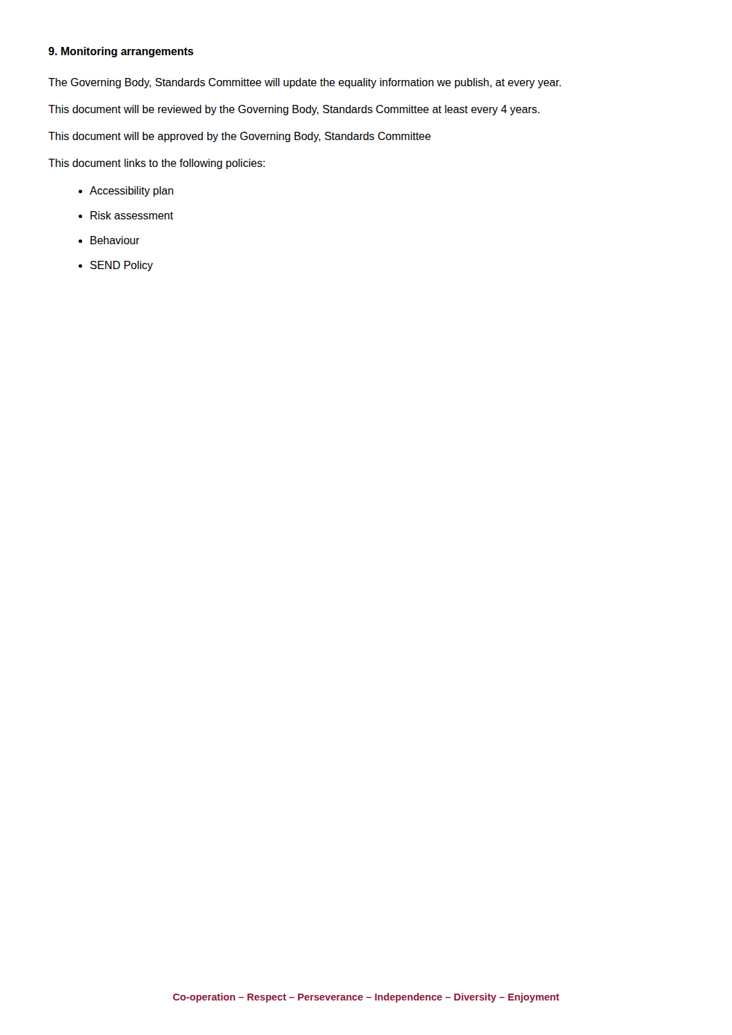9. Monitoring arrangements
The Governing Body, Standards Committee will update the equality information we publish, at every year.
This document will be reviewed by the Governing Body, Standards Committee at least every 4 years.
This document will be approved by the Governing Body, Standards Committee
This document links to the following policies:
Accessibility plan
Risk assessment
Behaviour
SEND Policy
Co-operation – Respect – Perseverance – Independence – Diversity – Enjoyment